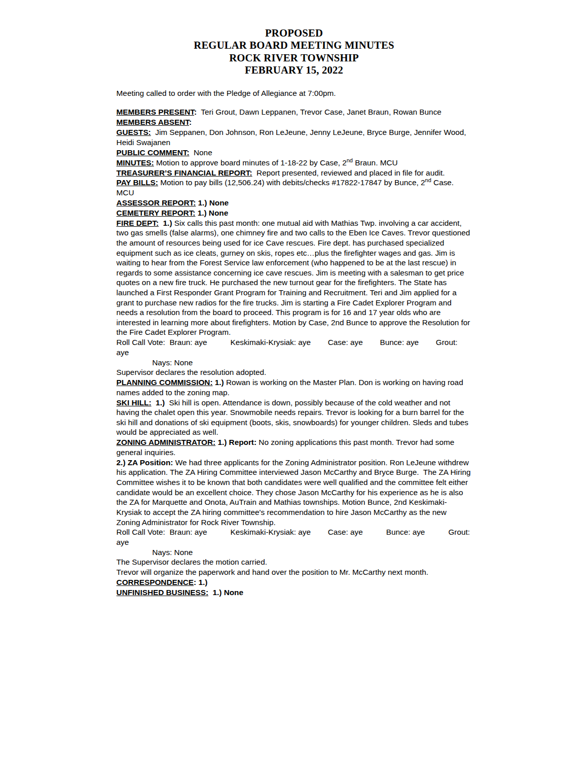PROPOSED REGULAR BOARD MEETING MINUTES ROCK RIVER TOWNSHIP FEBRUARY 15, 2022
Meeting called to order with the Pledge of Allegiance at 7:00pm.
MEMBERS PRESENT: Teri Grout, Dawn Leppanen, Trevor Case, Janet Braun, Rowan Bunce
MEMBERS ABSENT:
GUESTS: Jim Seppanen, Don Johnson, Ron LeJeune, Jenny LeJeune, Bryce Burge, Jennifer Wood, Heidi Swajanen
PUBLIC COMMENT: None
MINUTES: Motion to approve board minutes of 1-18-22 by Case, 2nd Braun. MCU
TREASURER’S FINANCIAL REPORT: Report presented, reviewed and placed in file for audit.
PAY BILLS: Motion to pay bills (12,506.24) with debits/checks #17822-17847 by Bunce, 2nd Case. MCU
ASSESSOR REPORT: 1.) None
CEMETERY REPORT: 1.) None
FIRE DEPT: 1.) Six calls this past month: one mutual aid with Mathias Twp. involving a car accident, two gas smells (false alarms), one chimney fire and two calls to the Eben Ice Caves. Trevor questioned the amount of resources being used for ice Cave rescues. Fire dept. has purchased specialized equipment such as ice cleats, gurney on skis, ropes etc…plus the firefighter wages and gas. Jim is waiting to hear from the Forest Service law enforcement (who happened to be at the last rescue) in regards to some assistance concerning ice cave rescues. Jim is meeting with a salesman to get price quotes on a new fire truck. He purchased the new turnout gear for the firefighters. The State has launched a First Responder Grant Program for Training and Recruitment. Teri and Jim applied for a grant to purchase new radios for the fire trucks. Jim is starting a Fire Cadet Explorer Program and needs a resolution from the board to proceed. This program is for 16 and 17 year olds who are interested in learning more about firefighters. Motion by Case, 2nd Bunce to approve the Resolution for the Fire Cadet Explorer Program.
Roll Call Vote: Braun: aye Keskimaki-Krysiak: aye Case: aye Bunce: aye Grout: aye
Nays: None
Supervisor declares the resolution adopted.
PLANNING COMMISSION: 1.) Rowan is working on the Master Plan. Don is working on having road names added to the zoning map.
SKI HILL: 1.) Ski hill is open. Attendance is down, possibly because of the cold weather and not having the chalet open this year. Snowmobile needs repairs. Trevor is looking for a burn barrel for the ski hill and donations of ski equipment (boots, skis, snowboards) for younger children. Sleds and tubes would be appreciated as well.
ZONING ADMINISTRATOR: 1.) Report: No zoning applications this past month. Trevor had some general inquiries.
2.) ZA Position: We had three applicants for the Zoning Administrator position. Ron LeJeune withdrew his application. The ZA Hiring Committee interviewed Jason McCarthy and Bryce Burge. The ZA Hiring Committee wishes it to be known that both candidates were well qualified and the committee felt either candidate would be an excellent choice. They chose Jason McCarthy for his experience as he is also the ZA for Marquette and Onota, AuTrain and Mathias townships. Motion Bunce, 2nd Keskimaki-Krysiak to accept the ZA hiring committee's recommendation to hire Jason McCarthy as the new Zoning Administrator for Rock River Township.
Roll Call Vote: Braun: aye Keskimaki-Krysiak: aye Case: aye Bunce: aye Grout: aye
Nays: None
The Supervisor declares the motion carried.
Trevor will organize the paperwork and hand over the position to Mr. McCarthy next month.
CORRESPONDENCE: 1.)
UNFINISHED BUSINESS: 1.) None